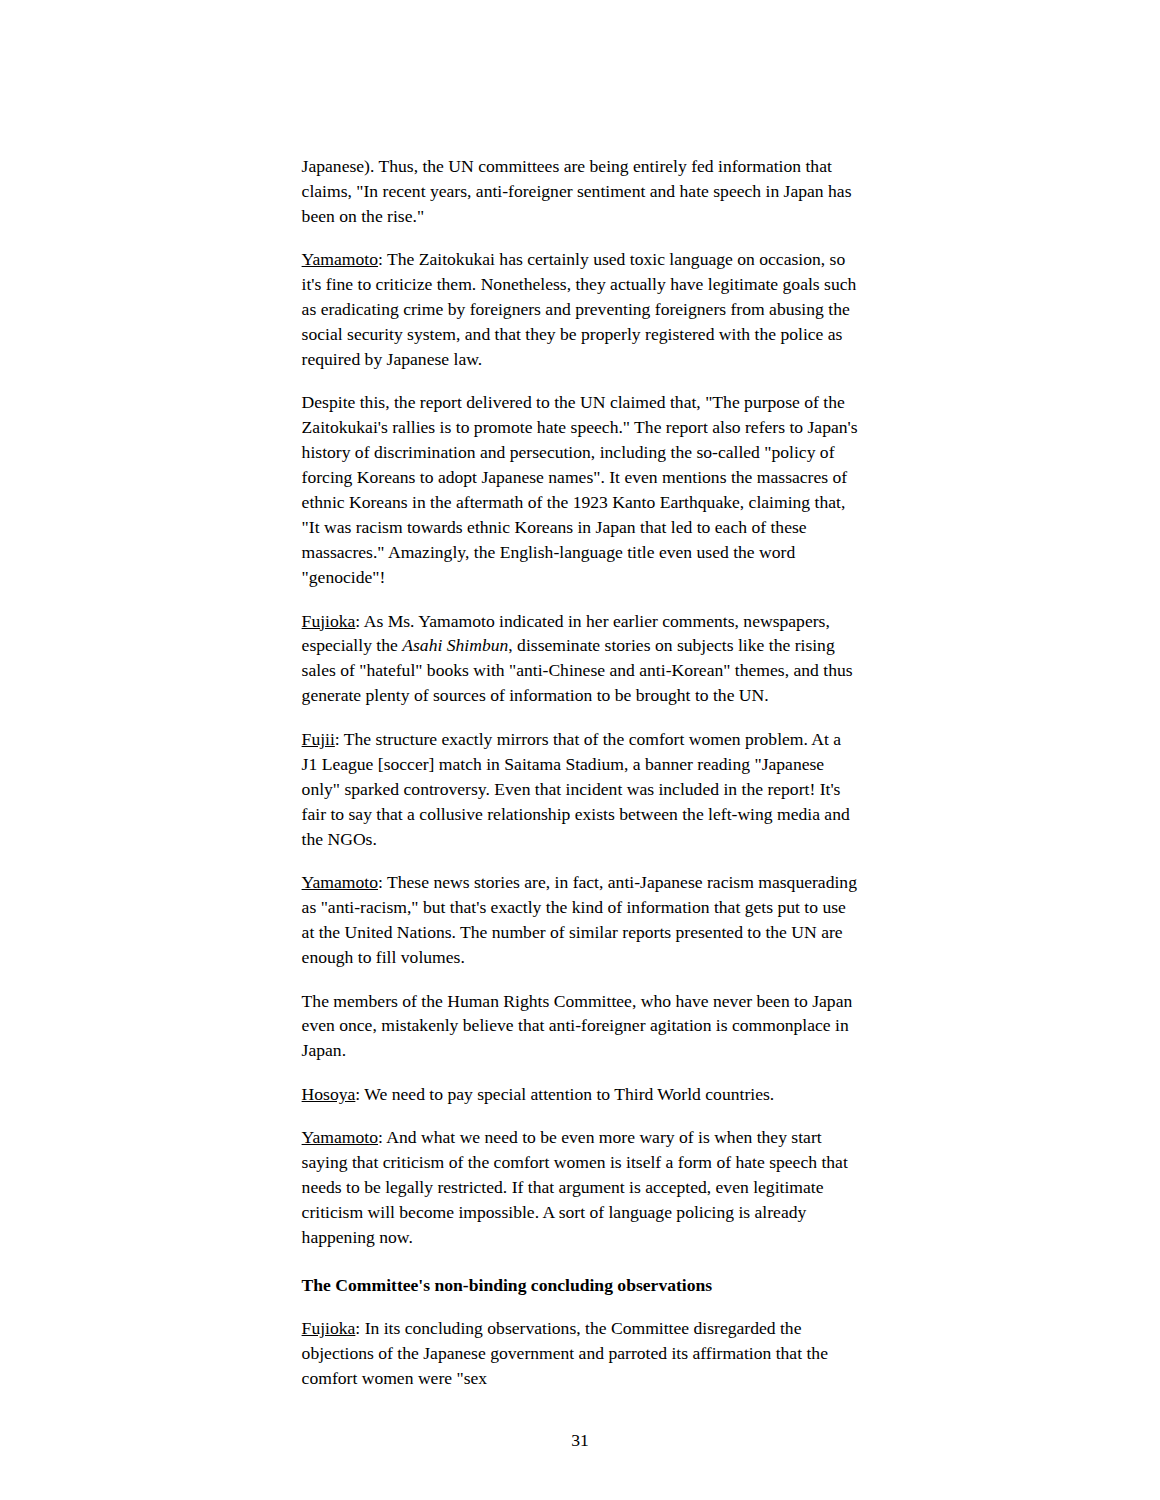Japanese). Thus, the UN committees are being entirely fed information that claims, "In recent years, anti-foreigner sentiment and hate speech in Japan has been on the rise."
Yamamoto: The Zaitokukai has certainly used toxic language on occasion, so it's fine to criticize them. Nonetheless, they actually have legitimate goals such as eradicating crime by foreigners and preventing foreigners from abusing the social security system, and that they be properly registered with the police as required by Japanese law.
Despite this, the report delivered to the UN claimed that, "The purpose of the Zaitokukai's rallies is to promote hate speech." The report also refers to Japan's history of discrimination and persecution, including the so-called "policy of forcing Koreans to adopt Japanese names". It even mentions the massacres of ethnic Koreans in the aftermath of the 1923 Kanto Earthquake, claiming that, "It was racism towards ethnic Koreans in Japan that led to each of these massacres." Amazingly, the English-language title even used the word "genocide"!
Fujioka: As Ms. Yamamoto indicated in her earlier comments, newspapers, especially the Asahi Shimbun, disseminate stories on subjects like the rising sales of "hateful" books with "anti-Chinese and anti-Korean" themes, and thus generate plenty of sources of information to be brought to the UN.
Fujii: The structure exactly mirrors that of the comfort women problem. At a J1 League [soccer] match in Saitama Stadium, a banner reading "Japanese only" sparked controversy. Even that incident was included in the report! It's fair to say that a collusive relationship exists between the left-wing media and the NGOs.
Yamamoto: These news stories are, in fact, anti-Japanese racism masquerading as "anti-racism," but that's exactly the kind of information that gets put to use at the United Nations. The number of similar reports presented to the UN are enough to fill volumes.
The members of the Human Rights Committee, who have never been to Japan even once, mistakenly believe that anti-foreigner agitation is commonplace in Japan.
Hosoya: We need to pay special attention to Third World countries.
Yamamoto: And what we need to be even more wary of is when they start saying that criticism of the comfort women is itself a form of hate speech that needs to be legally restricted. If that argument is accepted, even legitimate criticism will become impossible. A sort of language policing is already happening now.
The Committee's non-binding concluding observations
Fujioka: In its concluding observations, the Committee disregarded the objections of the Japanese government and parroted its affirmation that the comfort women were "sex
31